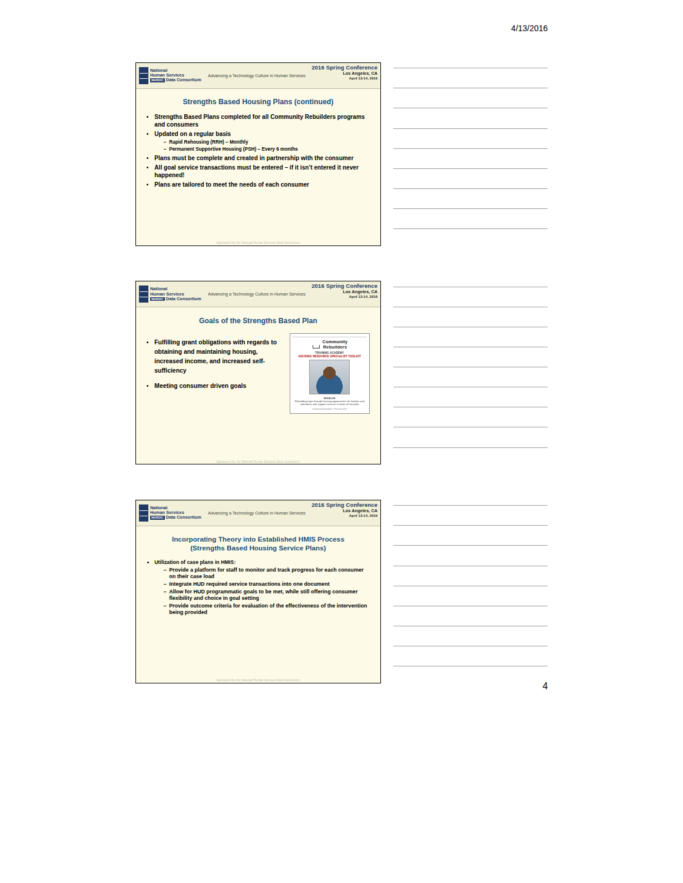4/13/2016
National
Human Services
NHSDCData Consortium
Advancing a Technology Culture in Human Services
2016 Spring Conference
Los Angeles, CA
April 13-14, 2016
Strengths Based Housing Plans (continued)
Strengths Based Plans completed for all Community Rebuilders programs and consumers
Updated on a regular basis
Rapid Rehousing (RRH) – Monthly
Permanent Supportive Housing (PSH) – Every 6 months
Plans must be complete and created in partnership with the consumer
All goal service transactions must be entered – if it isn’t entered it never happened!
Plans are tailored to meet the needs of each consumer
Sponsored by the National Human Services Data Consortium
National
Human Services
NHSDCData Consortium
Advancing a Technology Culture in Human Services
2016 Spring Conference
Los Angeles, CA
April 13-14, 2016
Goals of the Strengths Based Plan
Fulfilling grant obligations with regards to obtaining and maintaining housing, increased income, and increased self-sufficiency
Meeting consumer driven goals
Community
Rebuilders
TRAINING ACADEMY
HOUSING RESOURCE SPECIALIST TOOLKIT
MISSION
Rebuilding hope through housing opportunities for families and individuals with support services in times of transition
Community Rebuilders • Revised 2015
Sponsored by the National Human Services Data Consortium
National
Human Services
NHSDCData Consortium
Advancing a Technology Culture in Human Services
2016 Spring Conference
Los Angeles, CA
April 13-14, 2016
Incorporating Theory into Established HMIS Process
(Strengths Based Housing Service Plans)
Utilization of case plans in HMIS:
Provide a platform for staff to monitor and track progress for each consumer on their case load
Integrate HUD required service transactions into one document
Allow for HUD programmatic goals to be met, while still offering consumer flexibility and choice in goal setting
Provide outcome criteria for evaluation of the effectiveness of the intervention being provided
Sponsored by the National Human Services Data Consortium
4